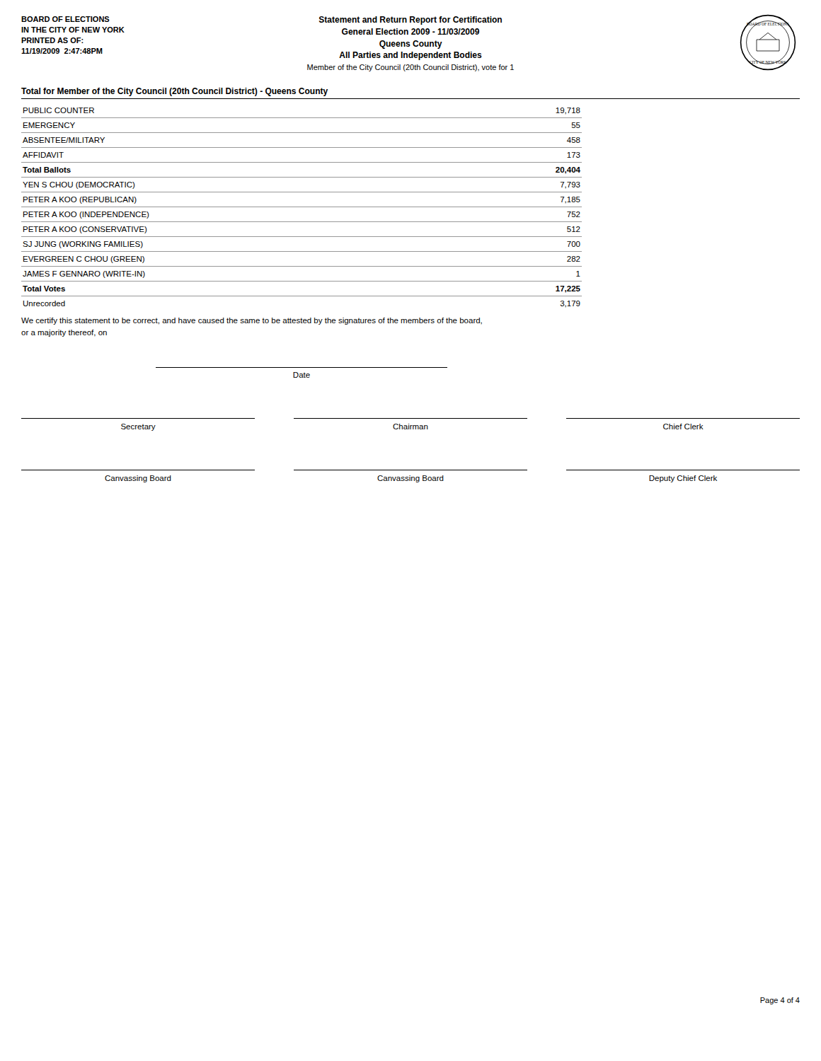BOARD OF ELECTIONS
IN THE CITY OF NEW YORK
PRINTED AS OF:
11/19/2009 2:47:48PM
Statement and Return Report for Certification
General Election 2009 - 11/03/2009
Queens County
All Parties and Independent Bodies
Member of the City Council (20th Council District), vote for 1
Total for Member of the City Council (20th Council District) - Queens County
| PUBLIC COUNTER | 19,718 |
| EMERGENCY | 55 |
| ABSENTEE/MILITARY | 458 |
| AFFIDAVIT | 173 |
| Total Ballots | 20,404 |
| YEN S CHOU (DEMOCRATIC) | 7,793 |
| PETER A KOO (REPUBLICAN) | 7,185 |
| PETER A KOO (INDEPENDENCE) | 752 |
| PETER A KOO (CONSERVATIVE) | 512 |
| SJ JUNG (WORKING FAMILIES) | 700 |
| EVERGREEN C CHOU (GREEN) | 282 |
| JAMES F GENNARO (WRITE-IN) | 1 |
| Total Votes | 17,225 |
| Unrecorded | 3,179 |
We certify this statement to be correct, and have caused the same to be attested by the signatures of the members of the board,
or a majority thereof, on
Date
Secretary
Chairman
Chief Clerk
Canvassing Board
Canvassing Board
Deputy Chief Clerk
Page 4 of 4